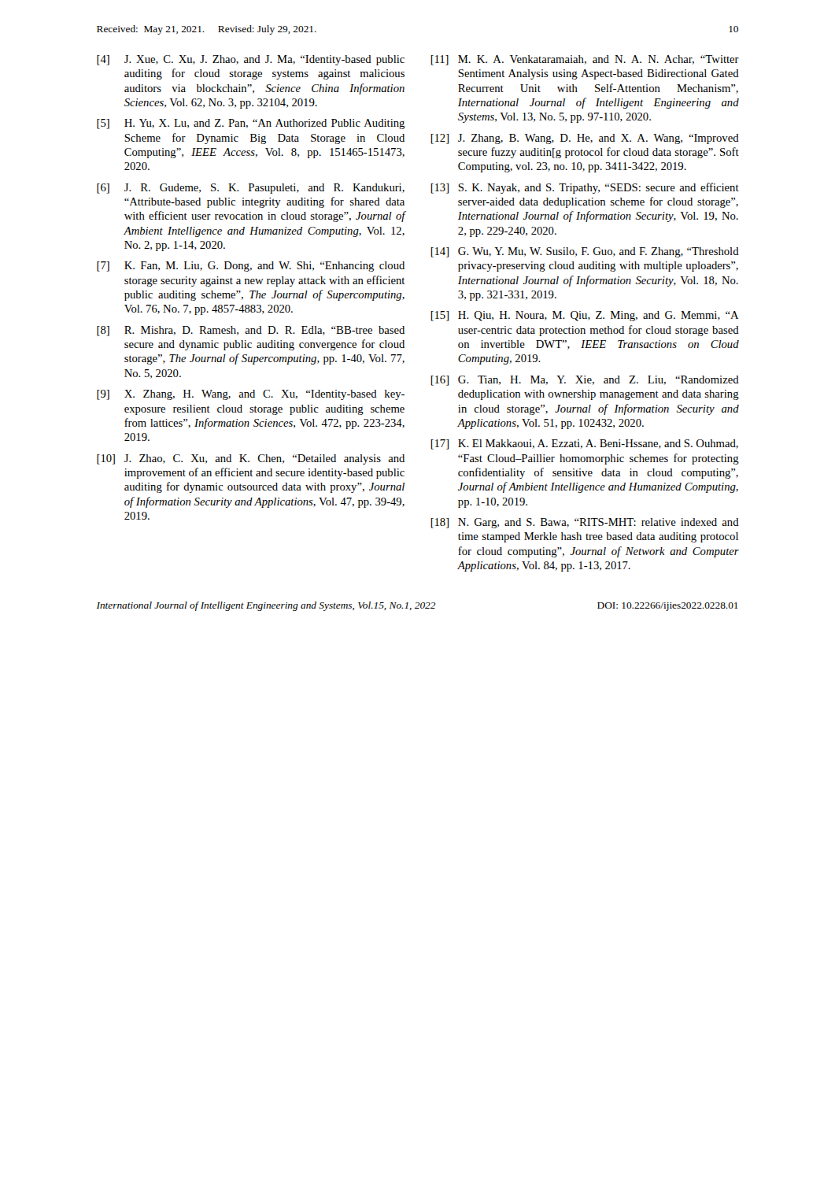Received: May 21, 2021. Revised: July 29, 2021.
10
[4] J. Xue, C. Xu, J. Zhao, and J. Ma, “Identity-based public auditing for cloud storage systems against malicious auditors via blockchain”, Science China Information Sciences, Vol. 62, No. 3, pp. 32104, 2019.
[5] H. Yu, X. Lu, and Z. Pan, “An Authorized Public Auditing Scheme for Dynamic Big Data Storage in Cloud Computing”, IEEE Access, Vol. 8, pp. 151465-151473, 2020.
[6] J. R. Gudeme, S. K. Pasupuleti, and R. Kandukuri, “Attribute-based public integrity auditing for shared data with efficient user revocation in cloud storage”, Journal of Ambient Intelligence and Humanized Computing, Vol. 12, No. 2, pp. 1-14, 2020.
[7] K. Fan, M. Liu, G. Dong, and W. Shi, “Enhancing cloud storage security against a new replay attack with an efficient public auditing scheme”, The Journal of Supercomputing, Vol. 76, No. 7, pp. 4857-4883, 2020.
[8] R. Mishra, D. Ramesh, and D. R. Edla, “BB-tree based secure and dynamic public auditing convergence for cloud storage”, The Journal of Supercomputing, pp. 1-40, Vol. 77, No. 5, 2020.
[9] X. Zhang, H. Wang, and C. Xu, “Identity-based key-exposure resilient cloud storage public auditing scheme from lattices”, Information Sciences, Vol. 472, pp. 223-234, 2019.
[10] J. Zhao, C. Xu, and K. Chen, “Detailed analysis and improvement of an efficient and secure identity-based public auditing for dynamic outsourced data with proxy”, Journal of Information Security and Applications, Vol. 47, pp. 39-49, 2019.
[11] M. K. A. Venkataramaiah, and N. A. N. Achar, “Twitter Sentiment Analysis using Aspect-based Bidirectional Gated Recurrent Unit with Self-Attention Mechanism”, International Journal of Intelligent Engineering and Systems, Vol. 13, No. 5, pp. 97-110, 2020.
[12] J. Zhang, B. Wang, D. He, and X. A. Wang, “Improved secure fuzzy auditin[g protocol for cloud data storage”. Soft Computing, vol. 23, no. 10, pp. 3411-3422, 2019.
[13] S. K. Nayak, and S. Tripathy, “SEDS: secure and efficient server-aided data deduplication scheme for cloud storage”, International Journal of Information Security, Vol. 19, No. 2, pp. 229-240, 2020.
[14] G. Wu, Y. Mu, W. Susilo, F. Guo, and F. Zhang, “Threshold privacy-preserving cloud auditing with multiple uploaders”, International Journal of Information Security, Vol. 18, No. 3, pp. 321-331, 2019.
[15] H. Qiu, H. Noura, M. Qiu, Z. Ming, and G. Memmi, “A user-centric data protection method for cloud storage based on invertible DWT”, IEEE Transactions on Cloud Computing, 2019.
[16] G. Tian, H. Ma, Y. Xie, and Z. Liu, “Randomized deduplication with ownership management and data sharing in cloud storage”, Journal of Information Security and Applications, Vol. 51, pp. 102432, 2020.
[17] K. El Makkaoui, A. Ezzati, A. Beni-Hssane, and S. Ouhmad, “Fast Cloud–Paillier homomorphic schemes for protecting confidentiality of sensitive data in cloud computing”, Journal of Ambient Intelligence and Humanized Computing, pp. 1-10, 2019.
[18] N. Garg, and S. Bawa, “RITS-MHT: relative indexed and time stamped Merkle hash tree based data auditing protocol for cloud computing”, Journal of Network and Computer Applications, Vol. 84, pp. 1-13, 2017.
International Journal of Intelligent Engineering and Systems, Vol.15, No.1, 2022
DOI: 10.22266/ijies2022.0228.01